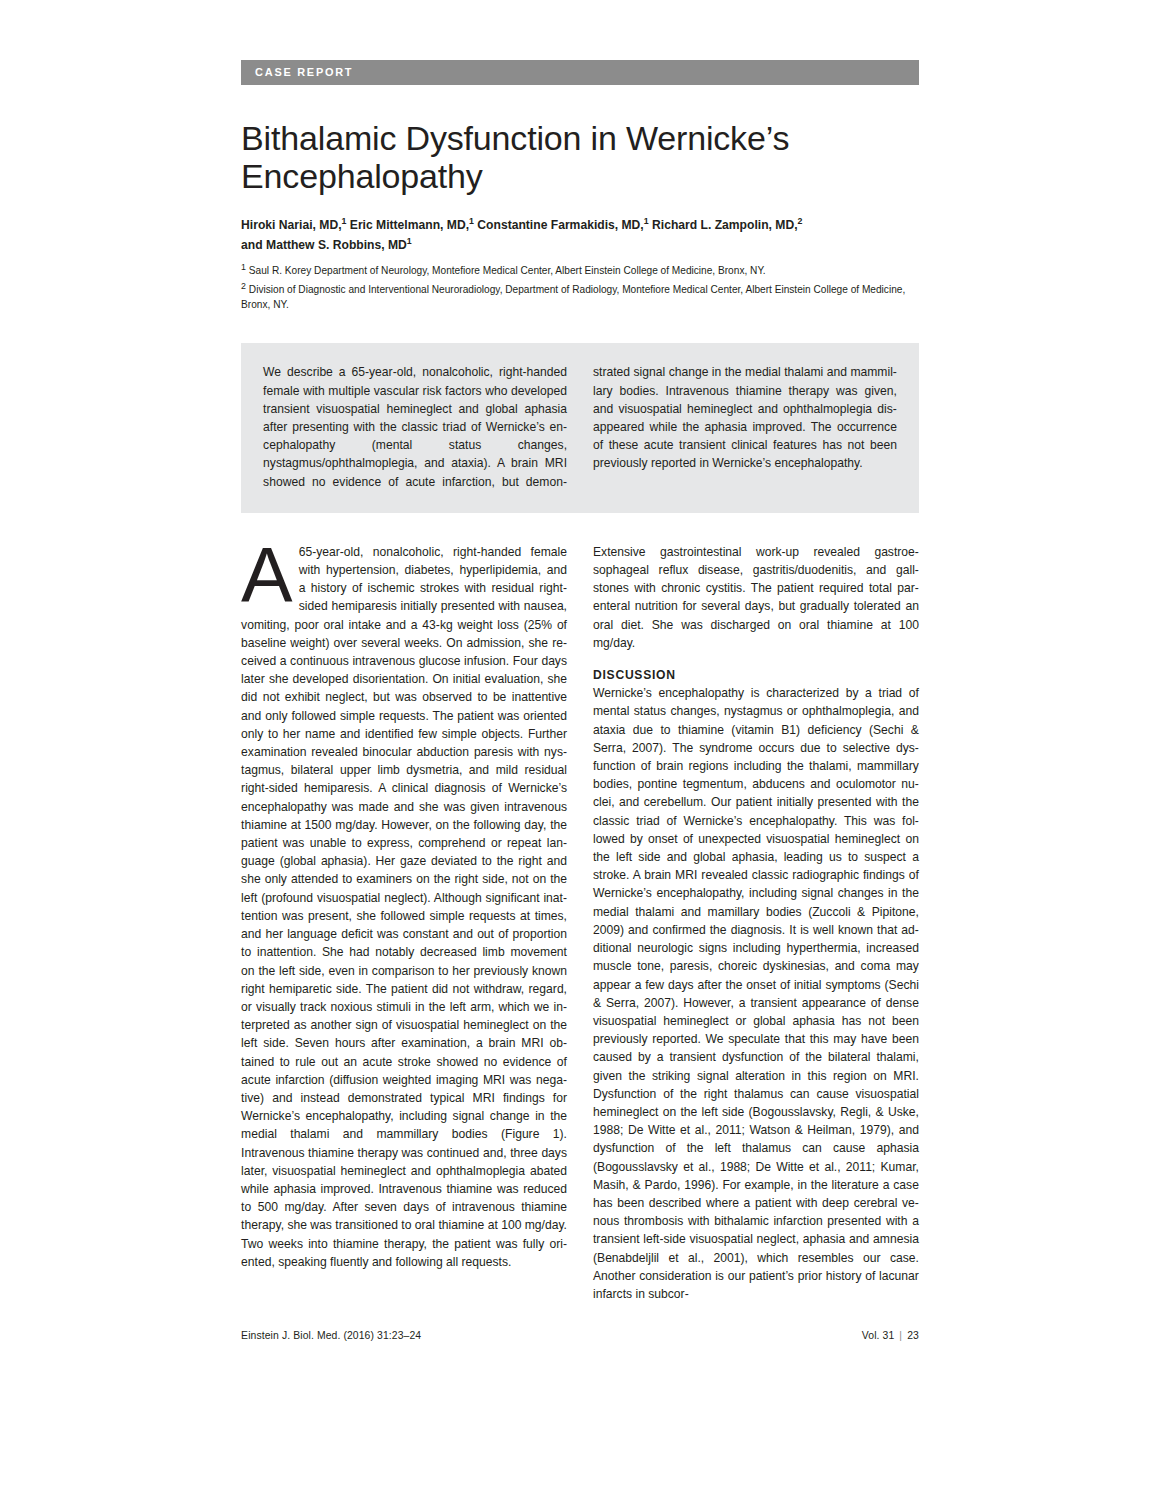CASE REPORT
Bithalamic Dysfunction in Wernicke’s Encephalopathy
Hiroki Nariai, MD,1 Eric Mittelmann, MD,1 Constantine Farmakidis, MD,1 Richard L. Zampolin, MD,2
and Matthew S. Robbins, MD1
1 Saul R. Korey Department of Neurology, Montefiore Medical Center, Albert Einstein College of Medicine, Bronx, NY.
2 Division of Diagnostic and Interventional Neuroradiology, Department of Radiology, Montefiore Medical Center, Albert Einstein College of Medicine, Bronx, NY.
We describe a 65-year-old, nonalcoholic, right-handed female with multiple vascular risk factors who developed transient visuospatial hemineglect and global aphasia after presenting with the classic triad of Wernicke’s encephalopathy (mental status changes, nystagmus/ophthalmoplegia, and ataxia). A brain MRI showed no evidence of acute infarction, but demonstrated signal change in the medial thalami and mammillary bodies. Intravenous thiamine therapy was given, and visuospatial hemineglect and ophthalmoplegia disappeared while the aphasia improved. The occurrence of these acute transient clinical features has not been previously reported in Wernicke’s encephalopathy.
A65-year-old, nonalcoholic, right-handed female with hypertension, diabetes, hyperlipidemia, and a history of ischemic strokes with residual right-sided hemiparesis initially presented with nausea, vomiting, poor oral intake and a 43-kg weight loss (25% of baseline weight) over several weeks. On admission, she received a continuous intravenous glucose infusion. Four days later she developed disorientation. On initial evaluation, she did not exhibit neglect, but was observed to be inattentive and only followed simple requests. The patient was oriented only to her name and identified few simple objects. Further examination revealed binocular abduction paresis with nystagmus, bilateral upper limb dysmetria, and mild residual right-sided hemiparesis. A clinical diagnosis of Wernicke’s encephalopathy was made and she was given intravenous thiamine at 1500 mg/day. However, on the following day, the patient was unable to express, comprehend or repeat language (global aphasia). Her gaze deviated to the right and she only attended to examiners on the right side, not on the left (profound visuospatial neglect). Although significant inattention was present, she followed simple requests at times, and her language deficit was constant and out of proportion to inattention. She had notably decreased limb movement on the left side, even in comparison to her previously known right hemiparetic side. The patient did not withdraw, regard, or visually track noxious stimuli in the left arm, which we interpreted as another sign of visuospatial hemineglect on the left side. Seven hours after examination, a brain MRI obtained to rule out an acute stroke showed no evidence of acute infarction (diffusion weighted imaging MRI was negative) and instead demonstrated typical MRI findings for Wernicke’s encephalopathy, including signal change in the medial thalami and mammillary bodies (Figure 1). Intravenous thiamine therapy was continued and, three days later, visuospatial hemineglect and ophthalmoplegia abated while aphasia improved. Intravenous thiamine was reduced to 500 mg/day. After seven days of intravenous thiamine therapy, she was transitioned to oral thiamine at 100 mg/day. Two weeks into thiamine therapy, the patient was fully oriented, speaking fluently and following all requests.
Extensive gastrointestinal work-up revealed gastroesophageal reflux disease, gastritis/duodenitis, and gallstones with chronic cystitis. The patient required total parenteral nutrition for several days, but gradually tolerated an oral diet. She was discharged on oral thiamine at 100 mg/day.
Discussion
Wernicke’s encephalopathy is characterized by a triad of mental status changes, nystagmus or ophthalmoplegia, and ataxia due to thiamine (vitamin B1) deficiency (Sechi & Serra, 2007). The syndrome occurs due to selective dysfunction of brain regions including the thalami, mammillary bodies, pontine tegmentum, abducens and oculomotor nuclei, and cerebellum. Our patient initially presented with the classic triad of Wernicke’s encephalopathy. This was followed by onset of unexpected visuospatial hemineglect on the left side and global aphasia, leading us to suspect a stroke. A brain MRI revealed classic radiographic findings of Wernicke’s encephalopathy, including signal changes in the medial thalami and mamillary bodies (Zuccoli & Pipitone, 2009) and confirmed the diagnosis. It is well known that additional neurologic signs including hyperthermia, increased muscle tone, paresis, choreic dyskinesias, and coma may appear a few days after the onset of initial symptoms (Sechi & Serra, 2007). However, a transient appearance of dense visuospatial hemineglect or global aphasia has not been previously reported. We speculate that this may have been caused by a transient dysfunction of the bilateral thalami, given the striking signal alteration in this region on MRI. Dysfunction of the right thalamus can cause visuospatial hemineglect on the left side (Bogousslavsky, Regli, & Uske, 1988; De Witte et al., 2011; Watson & Heilman, 1979), and dysfunction of the left thalamus can cause aphasia (Bogousslavsky et al., 1988; De Witte et al., 2011; Kumar, Masih, & Pardo, 1996). For example, in the literature a case has been described where a patient with deep cerebral venous thrombosis with bithalamic infarction presented with a transient left-side visuospatial neglect, aphasia and amnesia (Benabdeljlil et al., 2001), which resembles our case. Another consideration is our patient’s prior history of lacunar infarcts in subcor-
Einstein J. Biol. Med. (2016) 31:23–24
Vol. 31|23